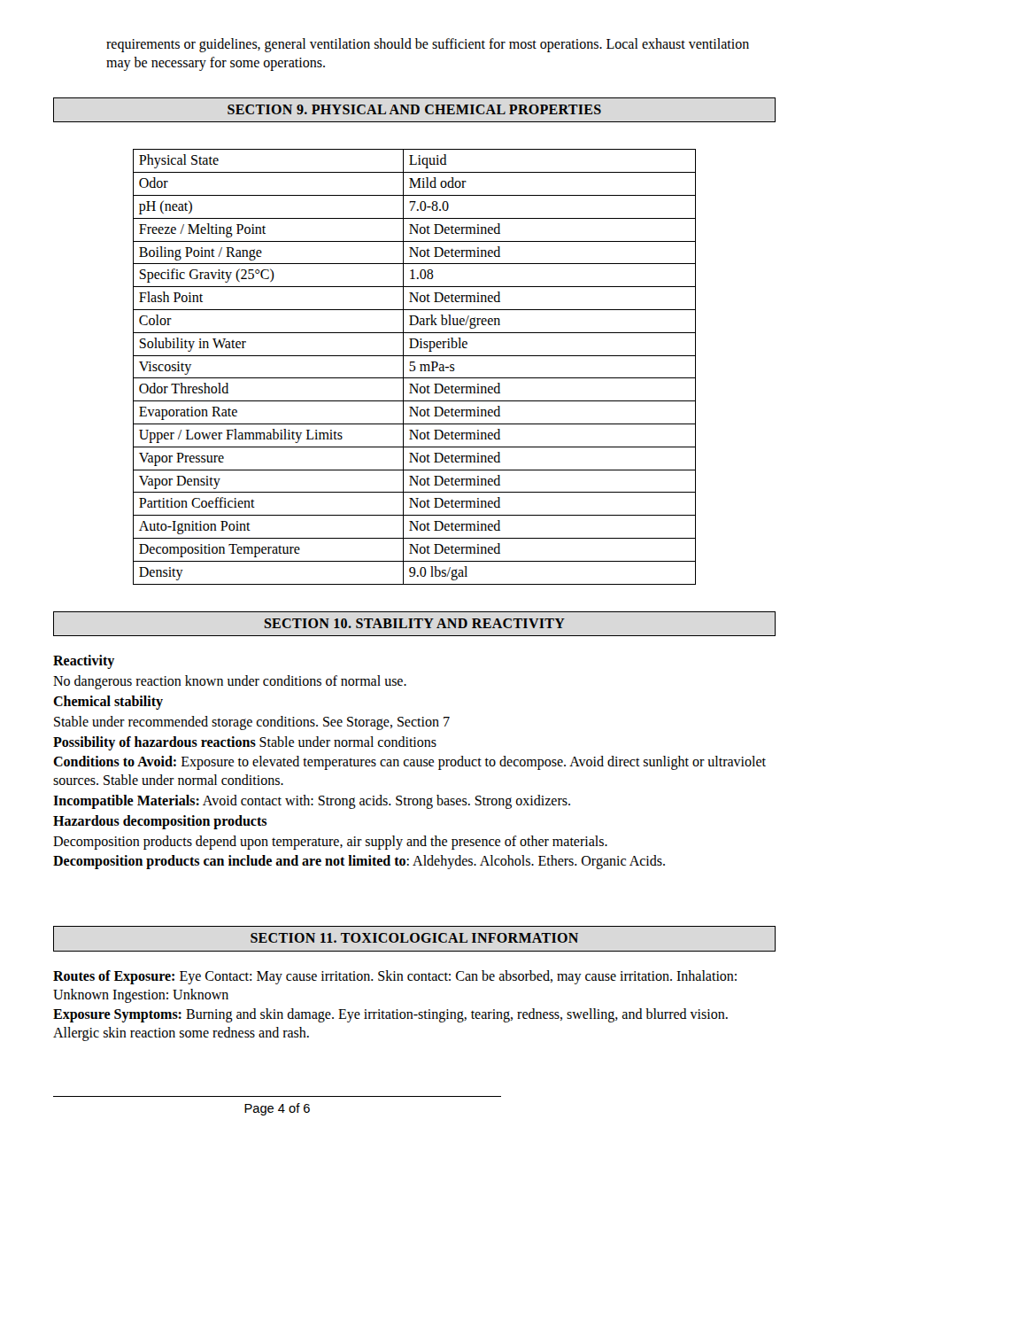requirements or guidelines, general ventilation should be sufficient for most operations. Local exhaust ventilation may be necessary for some operations.
SECTION 9. PHYSICAL AND CHEMICAL PROPERTIES
| Physical State | Liquid |
| Odor | Mild odor |
| pH (neat) | 7.0-8.0 |
| Freeze / Melting Point | Not Determined |
| Boiling Point / Range | Not Determined |
| Specific Gravity (25°C) | 1.08 |
| Flash Point | Not Determined |
| Color | Dark blue/green |
| Solubility in Water | Disperible |
| Viscosity | 5 mPa-s |
| Odor Threshold | Not Determined |
| Evaporation Rate | Not Determined |
| Upper / Lower Flammability Limits | Not Determined |
| Vapor Pressure | Not Determined |
| Vapor Density | Not Determined |
| Partition Coefficient | Not Determined |
| Auto-Ignition Point | Not Determined |
| Decomposition Temperature | Not Determined |
| Density | 9.0 lbs/gal |
SECTION 10. STABILITY AND REACTIVITY
Reactivity
No dangerous reaction known under conditions of normal use.
Chemical stability
Stable under recommended storage conditions. See Storage, Section 7
Possibility of hazardous reactions Stable under normal conditions
Conditions to Avoid: Exposure to elevated temperatures can cause product to decompose. Avoid direct sunlight or ultraviolet sources. Stable under normal conditions.
Incompatible Materials: Avoid contact with: Strong acids. Strong bases. Strong oxidizers.
Hazardous decomposition products
Decomposition products depend upon temperature, air supply and the presence of other materials.
Decomposition products can include and are not limited to: Aldehydes. Alcohols. Ethers. Organic Acids.
SECTION 11. TOXICOLOGICAL INFORMATION
Routes of Exposure: Eye Contact: May cause irritation. Skin contact: Can be absorbed, may cause irritation. Inhalation: Unknown Ingestion: Unknown
Exposure Symptoms: Burning and skin damage. Eye irritation-stinging, tearing, redness, swelling, and blurred vision. Allergic skin reaction some redness and rash.
Page 4 of 6